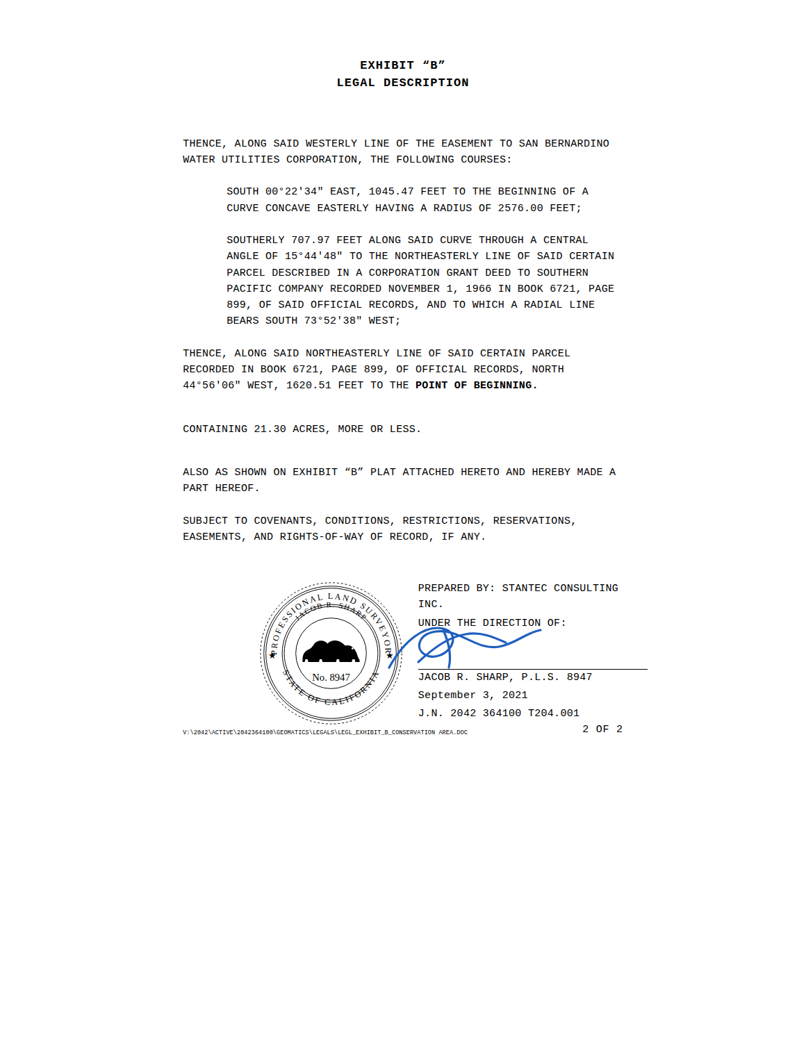EXHIBIT “B”LEGAL DESCRIPTION
THENCE, ALONG SAID WESTERLY LINE OF THE EASEMENT TO SAN BERNARDINO WATER UTILITIES CORPORATION, THE FOLLOWING COURSES:
SOUTH 00°22'34" EAST, 1045.47 FEET TO THE BEGINNING OF A CURVE CONCAVE EASTERLY HAVING A RADIUS OF 2576.00 FEET;
SOUTHERLY 707.97 FEET ALONG SAID CURVE THROUGH A CENTRAL ANGLE OF 15°44'48" TO THE NORTHEASTERLY LINE OF SAID CERTAIN PARCEL DESCRIBED IN A CORPORATION GRANT DEED TO SOUTHERN PACIFIC COMPANY RECORDED NOVEMBER 1, 1966 IN BOOK 6721, PAGE 899, OF SAID OFFICIAL RECORDS, AND TO WHICH A RADIAL LINE BEARS SOUTH 73°52'38" WEST;
THENCE, ALONG SAID NORTHEASTERLY LINE OF SAID CERTAIN PARCEL RECORDED IN BOOK 6721, PAGE 899, OF OFFICIAL RECORDS, NORTH 44°56'06" WEST, 1620.51 FEET TO THE POINT OF BEGINNING.
CONTAINING 21.30 ACRES, MORE OR LESS.
ALSO AS SHOWN ON EXHIBIT “B” PLAT ATTACHED HERETO AND HEREBY MADE A PART HEREOF.
SUBJECT TO COVENANTS, CONDITIONS, RESTRICTIONS, RESERVATIONS, EASEMENTS, AND RIGHTS-OF-WAY OF RECORD, IF ANY.
PROFESSIONAL LAND SURVEYOR STATE OF CALIFORNIA JACOB R. SHARP ★ ★ No. 8947
PREPARED BY: STANTEC CONSULTING INC.
UNDER THE DIRECTION OF:
JACOB R. SHARP, P.L.S. 8947
September 3, 2021
J.N. 2042 364100 T204.001
V:\2042\ACTIVE\2042364100\GEOMATICS\LEGALS\LEGL_EXHIBIT_B_CONSERVATION AREA.DOC
2 OF 2